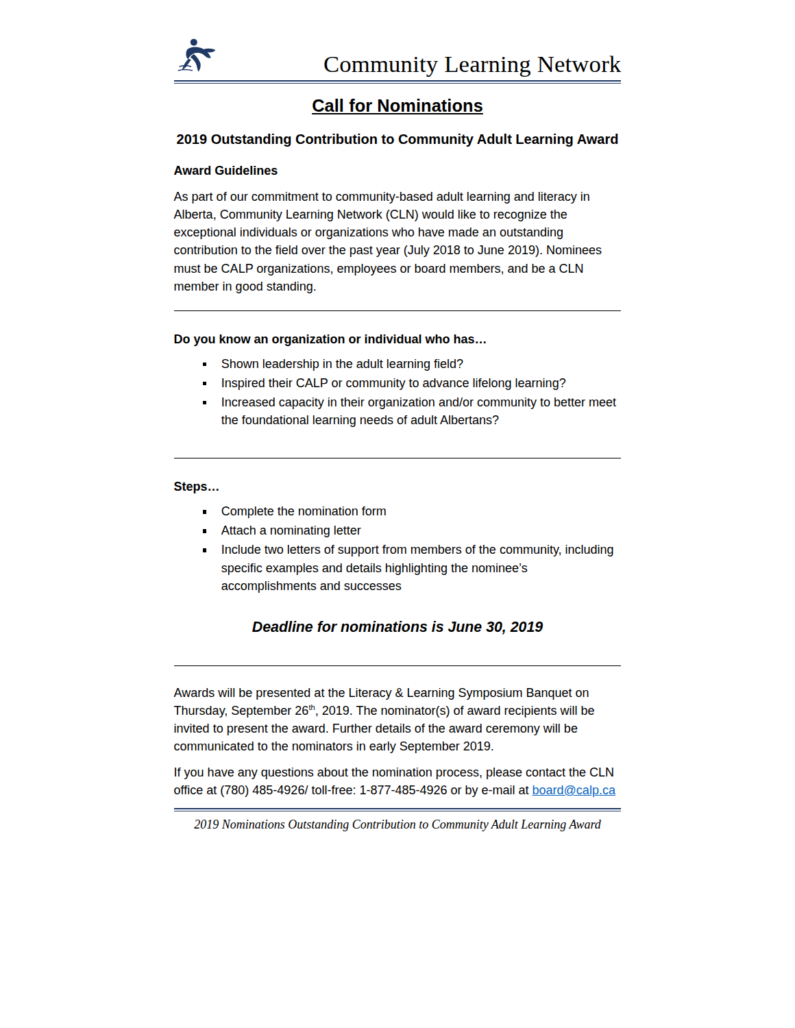Community Learning Network
Call for Nominations
2019 Outstanding Contribution to Community Adult Learning Award
Award Guidelines
As part of our commitment to community-based adult learning and literacy in Alberta, Community Learning Network (CLN) would like to recognize the exceptional individuals or organizations who have made an outstanding contribution to the field over the past year (July 2018 to June 2019). Nominees must be CALP organizations, employees or board members, and be a CLN member in good standing.
Do you know an organization or individual who has…
Shown leadership in the adult learning field?
Inspired their CALP or community to advance lifelong learning?
Increased capacity in their organization and/or community to better meet the foundational learning needs of adult Albertans?
Steps…
Complete the nomination form
Attach a nominating letter
Include two letters of support from members of the community, including specific examples and details highlighting the nominee’s accomplishments and successes
Deadline for nominations is June 30, 2019
Awards will be presented at the Literacy & Learning Symposium Banquet on Thursday, September 26th, 2019. The nominator(s) of award recipients will be invited to present the award. Further details of the award ceremony will be communicated to the nominators in early September 2019.
If you have any questions about the nomination process, please contact the CLN office at (780) 485-4926/ toll-free: 1-877-485-4926 or by e-mail at board@calp.ca
2019 Nominations Outstanding Contribution to Community Adult Learning Award